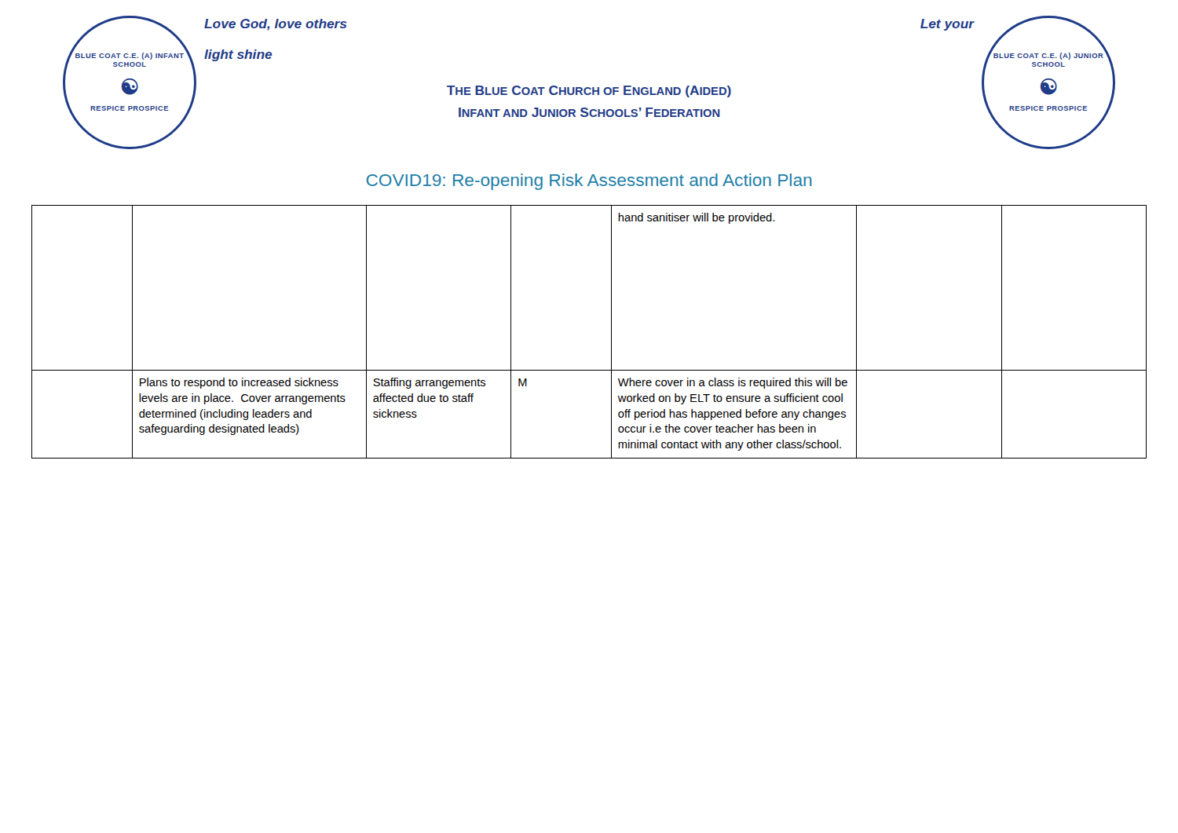BLUE COAT C.E. (A) INFANT SCHOOL ☯ RESPICE PROSPICE
BLUE COAT C.E. (A) JUNIOR SCHOOL ☯ RESPICE PROSPICE
Love God, love others
Let your
light shine
THE BLUE COAT CHURCH OF ENGLAND (AIDED)
INFANT AND JUNIOR SCHOOLS’ FEDERATION
COVID19: Re-opening Risk Assessment and Action Plan
| | | | | hand sanitiser will be provided. | | |
| | Plans to respond to increased sickness levels are in place. Cover arrangements determined (including leaders and safeguarding designated leads) | Staffing arrangements affected due to staff sickness | M | Where cover in a class is required this will be worked on by ELT to ensure a sufficient cool off period has happened before any changes occur i.e the cover teacher has been in minimal contact with any other class/school. | | |